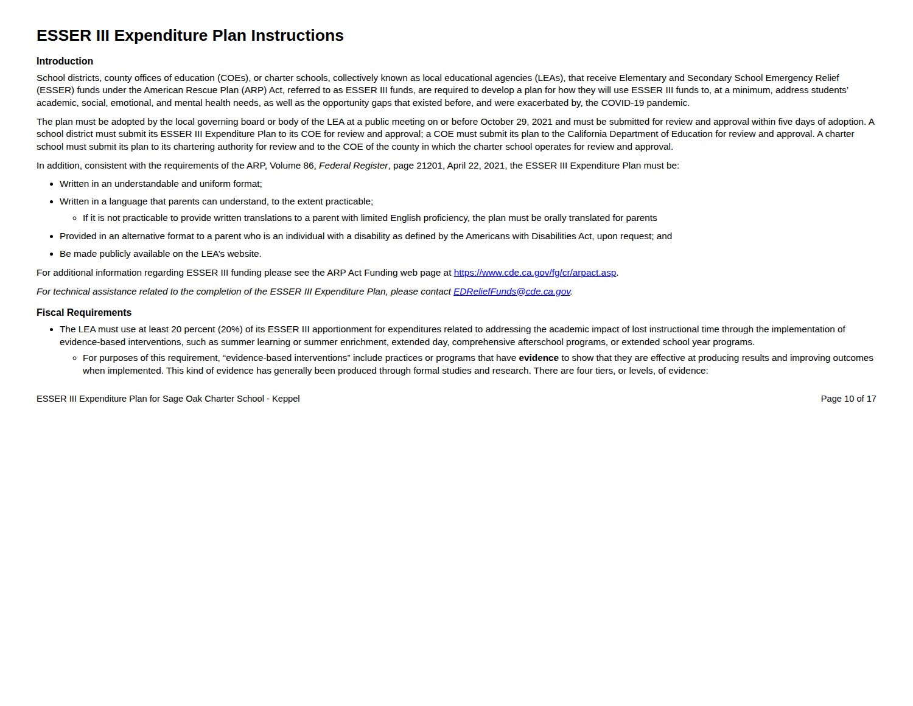ESSER III Expenditure Plan Instructions
Introduction
School districts, county offices of education (COEs), or charter schools, collectively known as local educational agencies (LEAs), that receive Elementary and Secondary School Emergency Relief (ESSER) funds under the American Rescue Plan (ARP) Act, referred to as ESSER III funds, are required to develop a plan for how they will use ESSER III funds to, at a minimum, address students’ academic, social, emotional, and mental health needs, as well as the opportunity gaps that existed before, and were exacerbated by, the COVID-19 pandemic.
The plan must be adopted by the local governing board or body of the LEA at a public meeting on or before October 29, 2021 and must be submitted for review and approval within five days of adoption. A school district must submit its ESSER III Expenditure Plan to its COE for review and approval; a COE must submit its plan to the California Department of Education for review and approval. A charter school must submit its plan to its chartering authority for review and to the COE of the county in which the charter school operates for review and approval.
In addition, consistent with the requirements of the ARP, Volume 86, Federal Register, page 21201, April 22, 2021, the ESSER III Expenditure Plan must be:
Written in an understandable and uniform format;
Written in a language that parents can understand, to the extent practicable;
If it is not practicable to provide written translations to a parent with limited English proficiency, the plan must be orally translated for parents
Provided in an alternative format to a parent who is an individual with a disability as defined by the Americans with Disabilities Act, upon request; and
Be made publicly available on the LEA’s website.
For additional information regarding ESSER III funding please see the ARP Act Funding web page at https://www.cde.ca.gov/fg/cr/arpact.asp.
For technical assistance related to the completion of the ESSER III Expenditure Plan, please contact EDReliefFunds@cde.ca.gov.
Fiscal Requirements
The LEA must use at least 20 percent (20%) of its ESSER III apportionment for expenditures related to addressing the academic impact of lost instructional time through the implementation of evidence-based interventions, such as summer learning or summer enrichment, extended day, comprehensive afterschool programs, or extended school year programs.
For purposes of this requirement, “evidence-based interventions” include practices or programs that have evidence to show that they are effective at producing results and improving outcomes when implemented. This kind of evidence has generally been produced through formal studies and research. There are four tiers, or levels, of evidence:
ESSER III Expenditure Plan for Sage Oak Charter School - Keppel Page 10 of 17